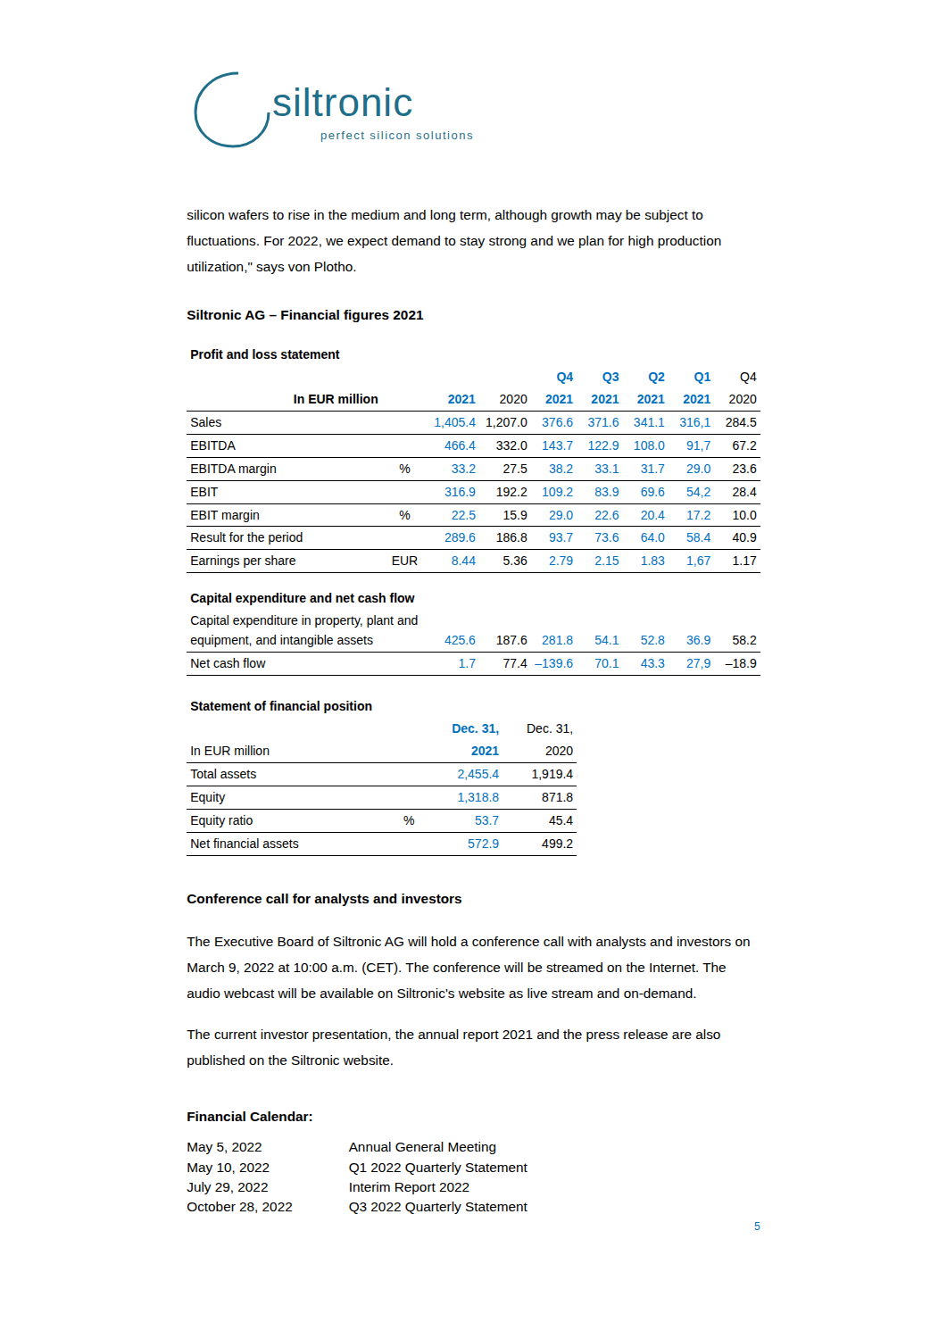siltronic perfect silicon solutions
silicon wafers to rise in the medium and long term, although growth may be subject to fluctuations. For 2022, we expect demand to stay strong and we plan for high production utilization," says von Plotho.
Siltronic AG – Financial figures 2021
| Profit and loss statement |
| | | | | Q4 | Q3 | Q2 | Q1 | Q4 |
| In EUR million | | 2021 | 2020 | 2021 | 2021 | 2021 | 2021 | 2020 |
| Sales | | 1,405.4 | 1,207.0 | 376.6 | 371.6 | 341.1 | 316,1 | 284.5 |
| EBITDA | | 466.4 | 332.0 | 143.7 | 122.9 | 108.0 | 91,7 | 67.2 |
| EBITDA margin | % | 33.2 | 27.5 | 38.2 | 33.1 | 31.7 | 29.0 | 23.6 |
| EBIT | | 316.9 | 192.2 | 109.2 | 83.9 | 69.6 | 54,2 | 28.4 |
| EBIT margin | % | 22.5 | 15.9 | 29.0 | 22.6 | 20.4 | 17.2 | 10.0 |
| Result for the period | | 289.6 | 186.8 | 93.7 | 73.6 | 64.0 | 58.4 | 40.9 |
| Earnings per share | EUR | 8.44 | 5.36 | 2.79 | 2.15 | 1.83 | 1,67 | 1.17 |
| Capital expenditure and net cash flow |
| Capital expenditure in property, plant and |
| equipment, and intangible assets | | 425.6 | 187.6 | 281.8 | 54.1 | 52.8 | 36.9 | 58.2 |
| Net cash flow | | 1.7 | 77.4 | –139.6 | 70.1 | 43.3 | 27,9 | –18.9 |
| Statement of financial position |
| | | Dec. 31, | Dec. 31, |
| In EUR million | | 2021 | 2020 |
| Total assets | | 2,455.4 | 1,919.4 |
| Equity | | 1,318.8 | 871.8 |
| Equity ratio | % | 53.7 | 45.4 |
| Net financial assets | | 572.9 | 499.2 |
Conference call for analysts and investors
The Executive Board of Siltronic AG will hold a conference call with analysts and investors on March 9, 2022 at 10:00 a.m. (CET). The conference will be streamed on the Internet. The audio webcast will be available on Siltronic's website as live stream and on-demand.
The current investor presentation, the annual report 2021 and the press release are also published on the Siltronic website.
Financial Calendar:
| May 5, 2022 | Annual General Meeting |
| May 10, 2022 | Q1 2022 Quarterly Statement |
| July 29, 2022 | Interim Report 2022 |
| October 28, 2022 | Q3 2022 Quarterly Statement |
5